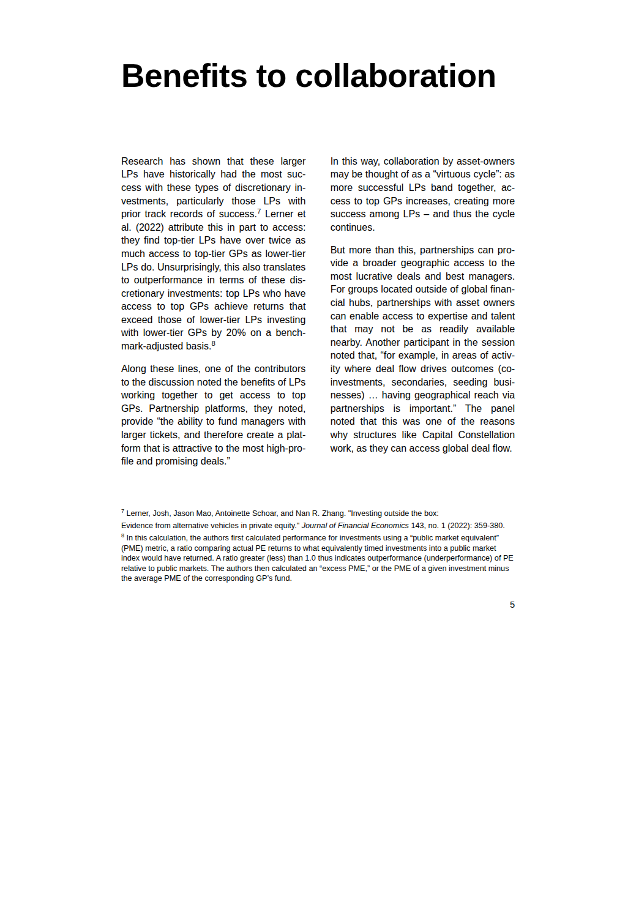Benefits to collaboration
Research has shown that these larger LPs have historically had the most success with these types of discretionary investments, particularly those LPs with prior track records of success.7 Lerner et al. (2022) attribute this in part to access: they find top-tier LPs have over twice as much access to top-tier GPs as lower-tier LPs do. Unsurprisingly, this also translates to outperformance in terms of these discretionary investments: top LPs who have access to top GPs achieve returns that exceed those of lower-tier LPs investing with lower-tier GPs by 20% on a benchmark-adjusted basis.8
Along these lines, one of the contributors to the discussion noted the benefits of LPs working together to get access to top GPs. Partnership platforms, they noted, provide “the ability to fund managers with larger tickets, and therefore create a platform that is attractive to the most high-profile and promising deals.”
In this way, collaboration by asset-owners may be thought of as a “virtuous cycle”: as more successful LPs band together, access to top GPs increases, creating more success among LPs – and thus the cycle continues.
But more than this, partnerships can provide a broader geographic access to the most lucrative deals and best managers. For groups located outside of global financial hubs, partnerships with asset owners can enable access to expertise and talent that may not be as readily available nearby. Another participant in the session noted that, “for example, in areas of activity where deal flow drives outcomes (co-investments, secondaries, seeding businesses) … having geographical reach via partnerships is important.” The panel noted that this was one of the reasons why structures like Capital Constellation work, as they can access global deal flow.
7 Lerner, Josh, Jason Mao, Antoinette Schoar, and Nan R. Zhang. "Investing outside the box:
Evidence from alternative vehicles in private equity." Journal of Financial Economics 143, no. 1 (2022): 359-380.
8 In this calculation, the authors first calculated performance for investments using a “public market equivalent” (PME) metric, a ratio comparing actual PE returns to what equivalently timed investments into a public market index would have returned. A ratio greater (less) than 1.0 thus indicates outperformance (underperformance) of PE relative to public markets. The authors then calculated an “excess PME,” or the PME of a given investment minus the average PME of the corresponding GP’s fund.
5